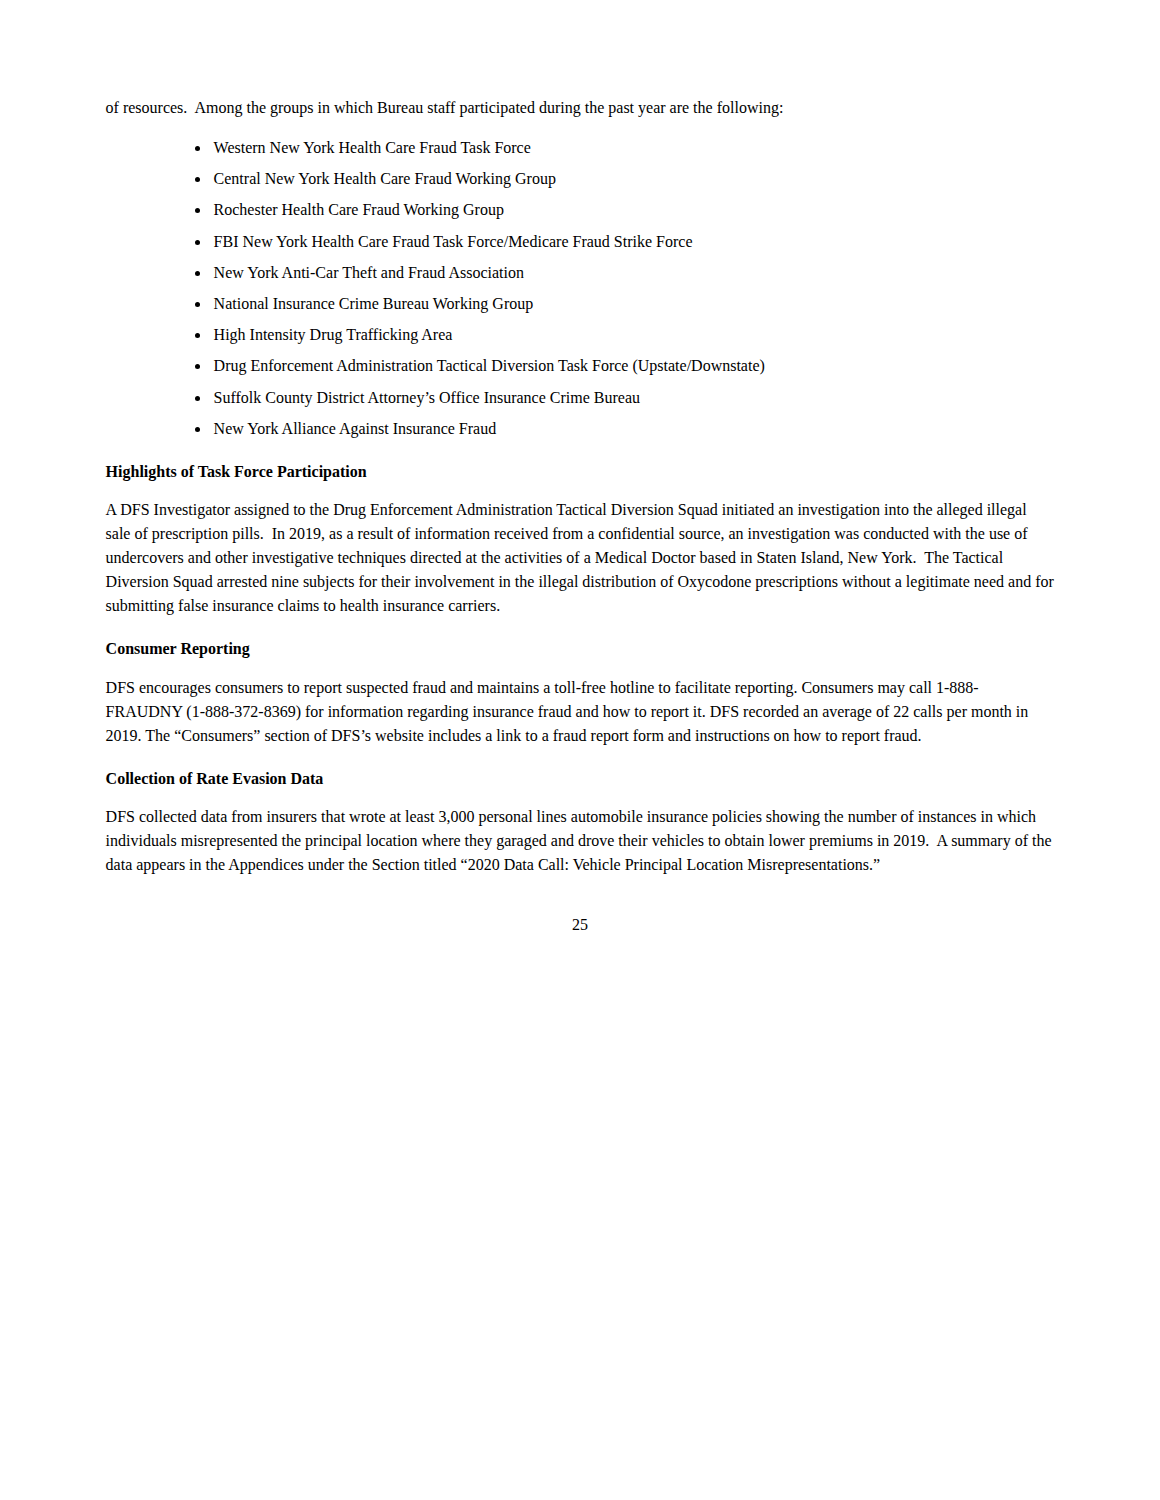of resources. Among the groups in which Bureau staff participated during the past year are the following:
Western New York Health Care Fraud Task Force
Central New York Health Care Fraud Working Group
Rochester Health Care Fraud Working Group
FBI New York Health Care Fraud Task Force/Medicare Fraud Strike Force
New York Anti-Car Theft and Fraud Association
National Insurance Crime Bureau Working Group
High Intensity Drug Trafficking Area
Drug Enforcement Administration Tactical Diversion Task Force (Upstate/Downstate)
Suffolk County District Attorney’s Office Insurance Crime Bureau
New York Alliance Against Insurance Fraud
Highlights of Task Force Participation
A DFS Investigator assigned to the Drug Enforcement Administration Tactical Diversion Squad initiated an investigation into the alleged illegal sale of prescription pills. In 2019, as a result of information received from a confidential source, an investigation was conducted with the use of undercovers and other investigative techniques directed at the activities of a Medical Doctor based in Staten Island, New York. The Tactical Diversion Squad arrested nine subjects for their involvement in the illegal distribution of Oxycodone prescriptions without a legitimate need and for submitting false insurance claims to health insurance carriers.
Consumer Reporting
DFS encourages consumers to report suspected fraud and maintains a toll-free hotline to facilitate reporting. Consumers may call 1-888-FRAUDNY (1-888-372-8369) for information regarding insurance fraud and how to report it. DFS recorded an average of 22 calls per month in 2019. The “Consumers” section of DFS’s website includes a link to a fraud report form and instructions on how to report fraud.
Collection of Rate Evasion Data
DFS collected data from insurers that wrote at least 3,000 personal lines automobile insurance policies showing the number of instances in which individuals misrepresented the principal location where they garaged and drove their vehicles to obtain lower premiums in 2019. A summary of the data appears in the Appendices under the Section titled “2020 Data Call: Vehicle Principal Location Misrepresentations.”
25